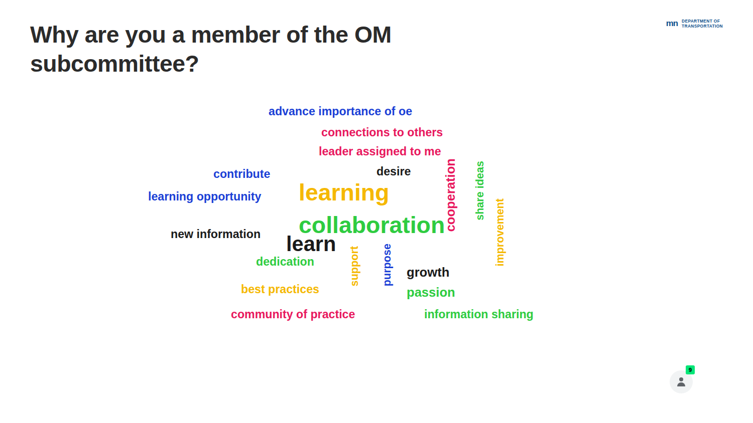mn
Department of
Transportation
Why are you a member of the OM subcommittee?
advance importance of oe connections to others leader assigned to me contribute desire learning opportunity learning cooperation share ideas collaboration improvement new information learn support purpose dedication growth passion best practices community of practice information sharing
9